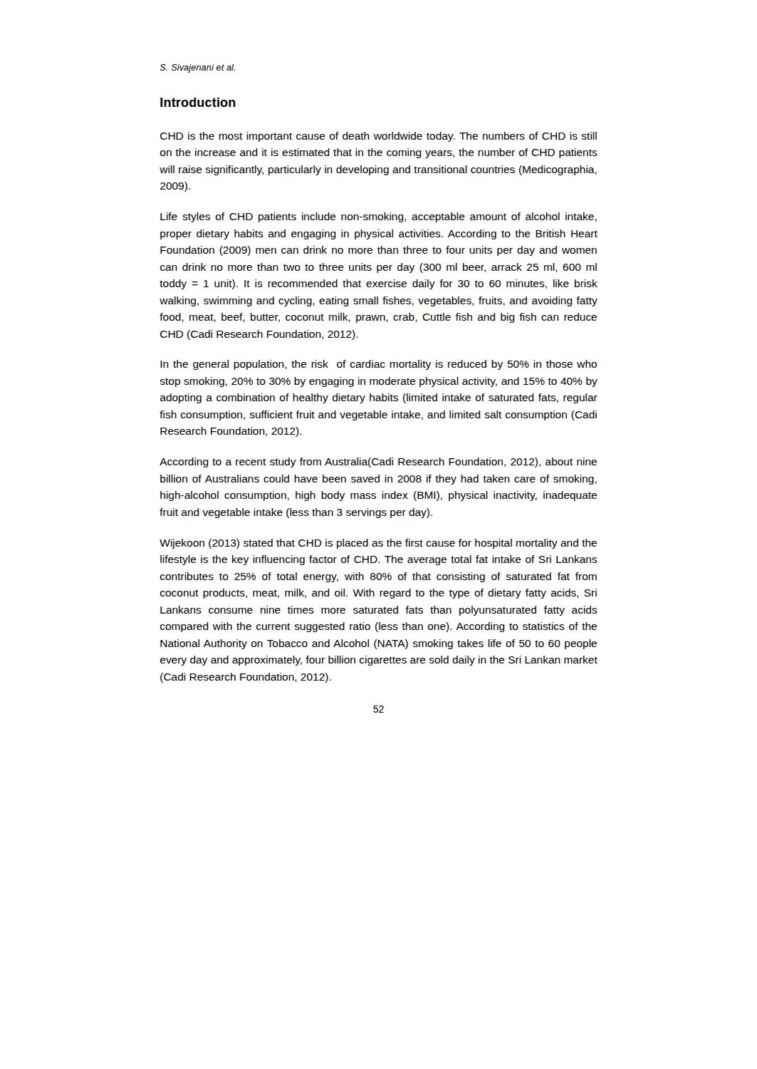S. Sivajenani et al.
Introduction
CHD is the most important cause of death worldwide today. The numbers of CHD is still on the increase and it is estimated that in the coming years, the number of CHD patients will raise significantly, particularly in developing and transitional countries (Medicographia, 2009).
Life styles of CHD patients include non-smoking, acceptable amount of alcohol intake, proper dietary habits and engaging in physical activities. According to the British Heart Foundation (2009) men can drink no more than three to four units per day and women can drink no more than two to three units per day (300 ml beer, arrack 25 ml, 600 ml toddy = 1 unit). It is recommended that exercise daily for 30 to 60 minutes, like brisk walking, swimming and cycling, eating small fishes, vegetables, fruits, and avoiding fatty food, meat, beef, butter, coconut milk, prawn, crab, Cuttle fish and big fish can reduce CHD (Cadi Research Foundation, 2012).
In the general population, the risk of cardiac mortality is reduced by 50% in those who stop smoking, 20% to 30% by engaging in moderate physical activity, and 15% to 40% by adopting a combination of healthy dietary habits (limited intake of saturated fats, regular fish consumption, sufficient fruit and vegetable intake, and limited salt consumption (Cadi Research Foundation, 2012).
According to a recent study from Australia(Cadi Research Foundation, 2012), about nine billion of Australians could have been saved in 2008 if they had taken care of smoking, high-alcohol consumption, high body mass index (BMI), physical inactivity, inadequate fruit and vegetable intake (less than 3 servings per day).
Wijekoon (2013) stated that CHD is placed as the first cause for hospital mortality and the lifestyle is the key influencing factor of CHD. The average total fat intake of Sri Lankans contributes to 25% of total energy, with 80% of that consisting of saturated fat from coconut products, meat, milk, and oil. With regard to the type of dietary fatty acids, Sri Lankans consume nine times more saturated fats than polyunsaturated fatty acids compared with the current suggested ratio (less than one). According to statistics of the National Authority on Tobacco and Alcohol (NATA) smoking takes life of 50 to 60 people every day and approximately, four billion cigarettes are sold daily in the Sri Lankan market (Cadi Research Foundation, 2012).
52